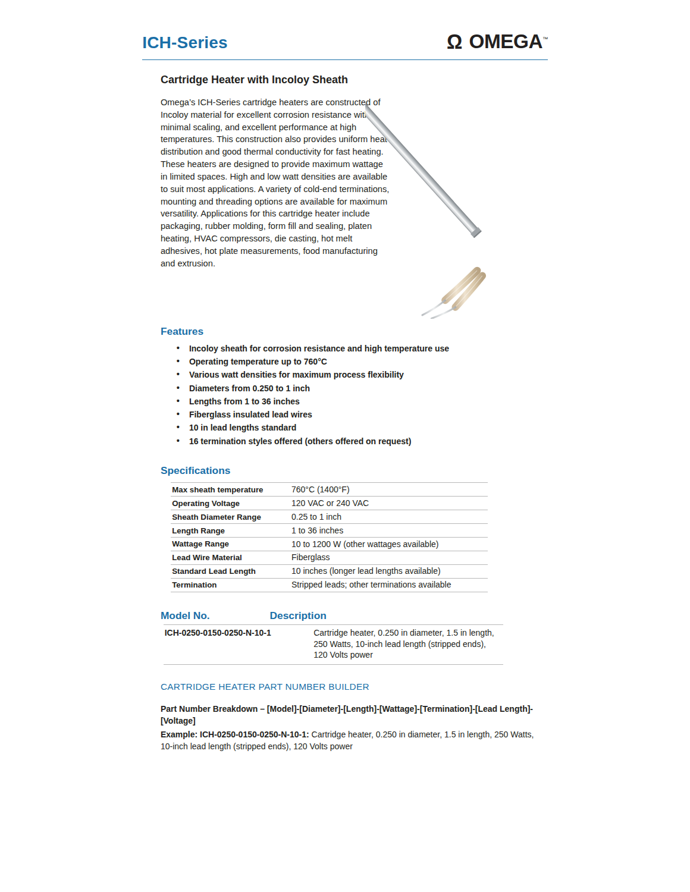ICH-Series
Ω  OMEGA™
Cartridge Heater with Incoloy Sheath
Omega’s ICH-Series cartridge heaters are constructed of Incoloy material for excellent corrosion resistance with minimal scaling, and excellent performance at high temperatures. This construction also provides uniform heat distribution and good thermal conductivity for fast heating. These heaters are designed to provide maximum wattage in limited spaces. High and low watt densities are available to suit most applications. A variety of cold-end terminations, mounting and threading options are available for maximum versatility. Applications for this cartridge heater include packaging, rubber molding, form fill and sealing, platen heating, HVAC compressors, die casting, hot melt adhesives, hot plate measurements, food manufacturing and extrusion.
Features
Incoloy sheath for corrosion resistance and high temperature use
Operating temperature up to 760°C
Various watt densities for maximum process flexibility
Diameters from 0.250 to 1 inch
Lengths from 1 to 36 inches
Fiberglass insulated lead wires
10 in lead lengths standard
16 termination styles offered (others offered on request)
Specifications
| Max sheath temperature | 760°C (1400°F) |
| Operating Voltage | 120 VAC or 240 VAC |
| Sheath Diameter Range | 0.25 to 1 inch |
| Length Range | 1 to 36 inches |
| Wattage Range | 10 to 1200 W (other wattages available) |
| Lead Wire Material | Fiberglass |
| Standard Lead Length | 10 inches (longer lead lengths available) |
| Termination | Stripped leads; other terminations available |
Model No. Description
| ICH-0250-0150-0250-N-10-1 | Cartridge heater, 0.250 in diameter, 1.5 in length, 250 Watts, 10-inch lead length (stripped ends), 120 Volts power |
Cartridge Heater Part Number Builder
Part Number Breakdown – [Model]-[Diameter]-[Length]-[Wattage]-[Termination]-[Lead Length]-[Voltage]
Example: ICH-0250-0150-0250-N-10-1: Cartridge heater, 0.250 in diameter, 1.5 in length, 250 Watts, 10-inch lead length (stripped ends), 120 Volts power